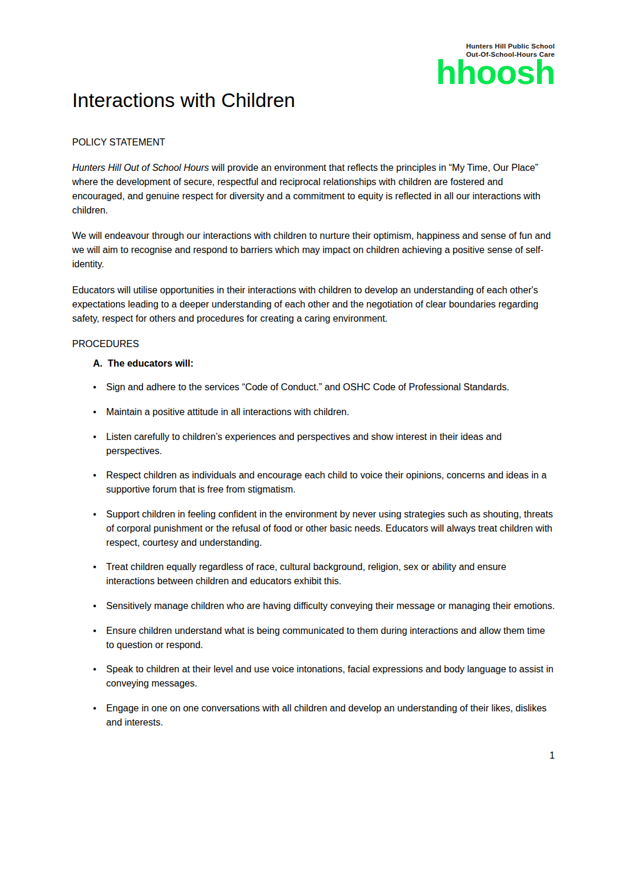Hunters Hill Public School
Out-Of-School-Hours Care
hhoosh
Interactions with Children
POLICY STATEMENT
Hunters Hill Out of School Hours will provide an environment that reflects the principles in “My Time, Our Place” where the development of secure, respectful and reciprocal relationships with children are fostered and encouraged, and genuine respect for diversity and a commitment to equity is reflected in all our interactions with children.
We will endeavour through our interactions with children to nurture their optimism, happiness and sense of fun and we will aim to recognise and respond to barriers which may impact on children achieving a positive sense of self-identity.
Educators will utilise opportunities in their interactions with children to develop an understanding of each other's expectations leading to a deeper understanding of each other and the negotiation of clear boundaries regarding safety, respect for others and procedures for creating a caring environment.
PROCEDURES
A. The educators will:
Sign and adhere to the services “Code of Conduct.” and OSHC Code of Professional Standards.
Maintain a positive attitude in all interactions with children.
Listen carefully to children’s experiences and perspectives and show interest in their ideas and perspectives.
Respect children as individuals and encourage each child to voice their opinions, concerns and ideas in a supportive forum that is free from stigmatism.
Support children in feeling confident in the environment by never using strategies such as shouting, threats of corporal punishment or the refusal of food or other basic needs. Educators will always treat children with respect, courtesy and understanding.
Treat children equally regardless of race, cultural background, religion, sex or ability and ensure interactions between children and educators exhibit this.
Sensitively manage children who are having difficulty conveying their message or managing their emotions.
Ensure children understand what is being communicated to them during interactions and allow them time to question or respond.
Speak to children at their level and use voice intonations, facial expressions and body language to assist in conveying messages.
Engage in one on one conversations with all children and develop an understanding of their likes, dislikes and interests.
1